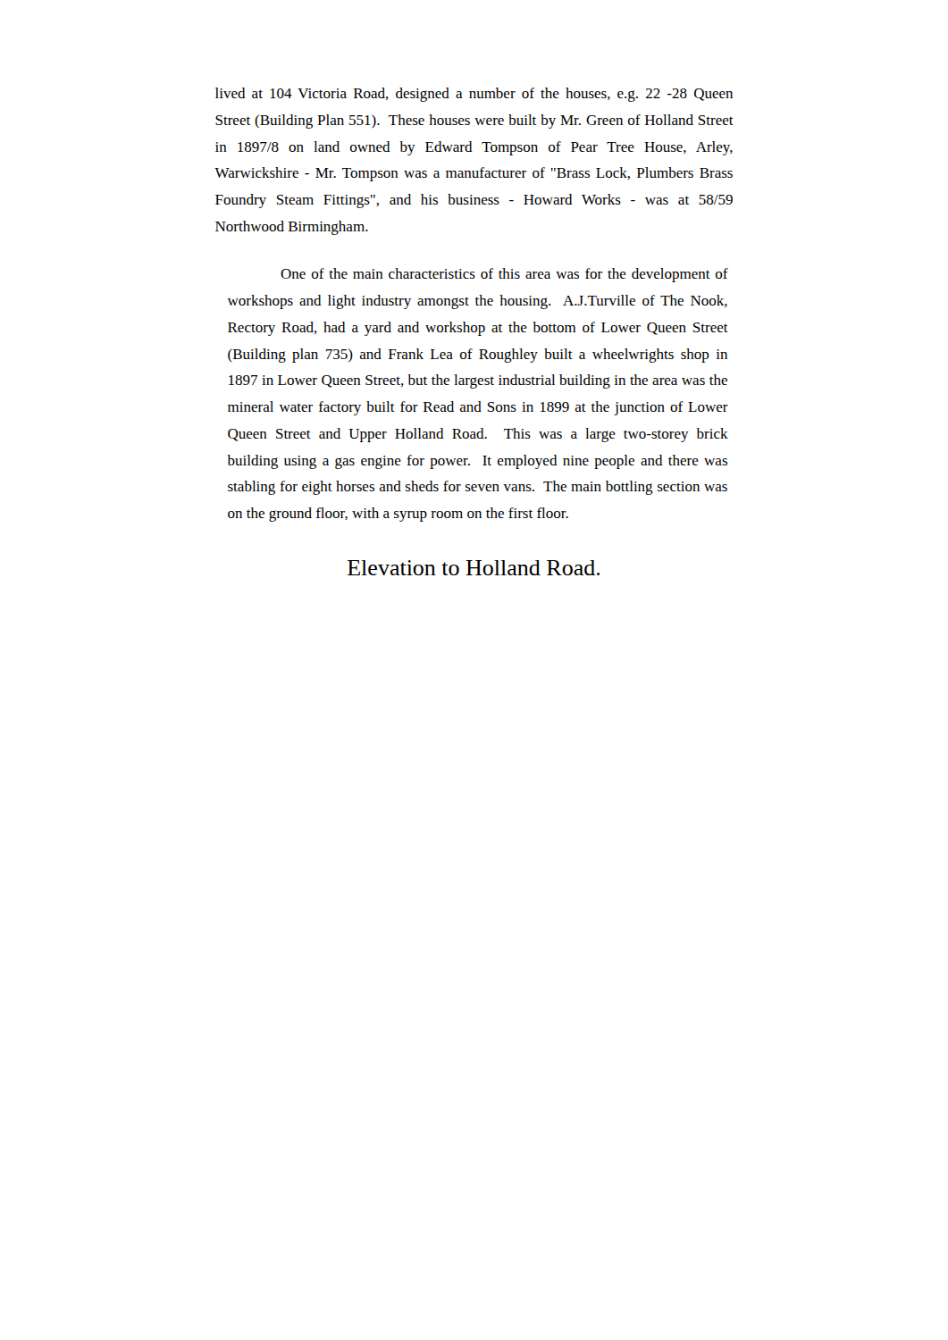lived at 104 Victoria Road, designed a number of the houses, e.g. 22 -28 Queen Street (Building Plan 551). These houses were built by Mr. Green of Holland Street in 1897/8 on land owned by Edward Tompson of Pear Tree House, Arley, Warwickshire - Mr. Tompson was a manufacturer of "Brass Lock, Plumbers Brass Foundry Steam Fittings", and his business - Howard Works - was at 58/59 Northwood Birmingham.
One of the main characteristics of this area was for the development of workshops and light industry amongst the housing. A.J.Turville of The Nook, Rectory Road, had a yard and workshop at the bottom of Lower Queen Street (Building plan 735) and Frank Lea of Roughley built a wheelwrights shop in 1897 in Lower Queen Street, but the largest industrial building in the area was the mineral water factory built for Read and Sons in 1899 at the junction of Lower Queen Street and Upper Holland Road. This was a large two-storey brick building using a gas engine for power. It employed nine people and there was stabling for eight horses and sheds for seven vans. The main bottling section was on the ground floor, with a syrup room on the first floor.
Elevation to Holland Road.